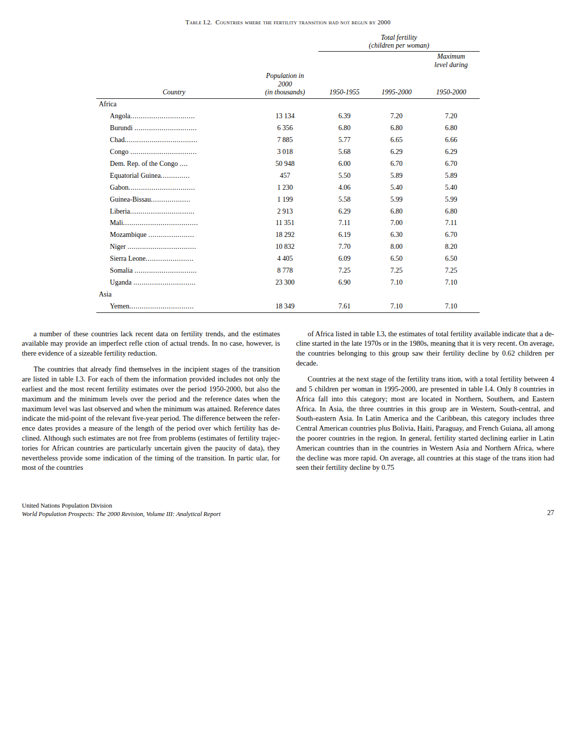Table I.2. Countries where the fertility transition had not begun by 2000
| | | Total fertility (children per woman) |
| --- | --- | --- |
| | | Maximum level during |
| Country | Population in 2000 (in thousands) | 1950-1955 | 1995-2000 | 1950-2000 |
| Africa | | | | |
| Angola ............................... | 13 134 | 6.39 | 7.20 | 7.20 |
| Burundi .............................. | 6 356 | 6.80 | 6.80 | 6.80 |
| Chad ................................... | 7 885 | 5.77 | 6.65 | 6.66 |
| Congo ................................ | 3 018 | 5.68 | 6.29 | 6.29 |
| Dem. Rep. of the Congo .... | 50 948 | 6.00 | 6.70 | 6.70 |
| Equatorial Guinea .............. | 457 | 5.50 | 5.89 | 5.89 |
| Gabon ................................ | 1 230 | 4.06 | 5.40 | 5.40 |
| Guinea-Bissau ................... | 1 199 | 5.58 | 5.99 | 5.99 |
| Liberia ............................... | 2 913 | 6.29 | 6.80 | 6.80 |
| Mali .................................... | 11 351 | 7.11 | 7.00 | 7.11 |
| Mozambique ...................... | 18 292 | 6.19 | 6.30 | 6.70 |
| Niger ................................. | 10 832 | 7.70 | 8.00 | 8.20 |
| Sierra Leone ....................... | 4 405 | 6.09 | 6.50 | 6.50 |
| Somalia .............................. | 8 778 | 7.25 | 7.25 | 7.25 |
| Uganda .............................. | 23 300 | 6.90 | 7.10 | 7.10 |
| Asia | | | | |
| Yemen ............................... | 18 349 | 7.61 | 7.10 | 7.10 |
a number of these countries lack recent data on fertility trends, and the estimates available may provide an imperfect refle ction of actual trends. In no case, however, is there evidence of a sizeable fertility reduction.
The countries that already find themselves in the incipient stages of the transition are listed in table I.3. For each of them the information provided includes not only the earliest and the most recent fertility estimates over the period 1950-2000, but also the maximum and the minimum levels over the period and the reference dates when the maximum level was last observed and when the minimum was attained. Reference dates indicate the mid-point of the relevant five-year period. The difference between the reference dates provides a measure of the length of the period over which fertility has declined. Although such estimates are not free from problems (estimates of fertility trajectories for African countries are particularly uncertain given the paucity of data), they nevertheless provide some indication of the timing of the transition. In partic ular, for most of the countries
of Africa listed in table I.3, the estimates of total fertility available indicate that a decline started in the late 1970s or in the 1980s, meaning that it is very recent. On average, the countries belonging to this group saw their fertility decline by 0.62 children per decade.
Countries at the next stage of the fertility trans ition, with a total fertility between 4 and 5 children per woman in 1995-2000, are presented in table I.4. Only 8 countries in Africa fall into this category; most are located in Northern, Southern, and Eastern Africa. In Asia, the three countries in this group are in Western, South-central, and South-eastern Asia. In Latin America and the Caribbean, this category includes three Central American countries plus Bolivia, Haiti, Paraguay, and French Guiana, all among the poorer countries in the region. In general, fertility started declining earlier in Latin American countries than in the countries in Western Asia and Northern Africa, where the decline was more rapid. On average, all countries at this stage of the trans ition had seen their fertility decline by 0.75
United Nations Population Division
World Population Prospects: The 2000 Revision, Volume III: Analytical Report
27